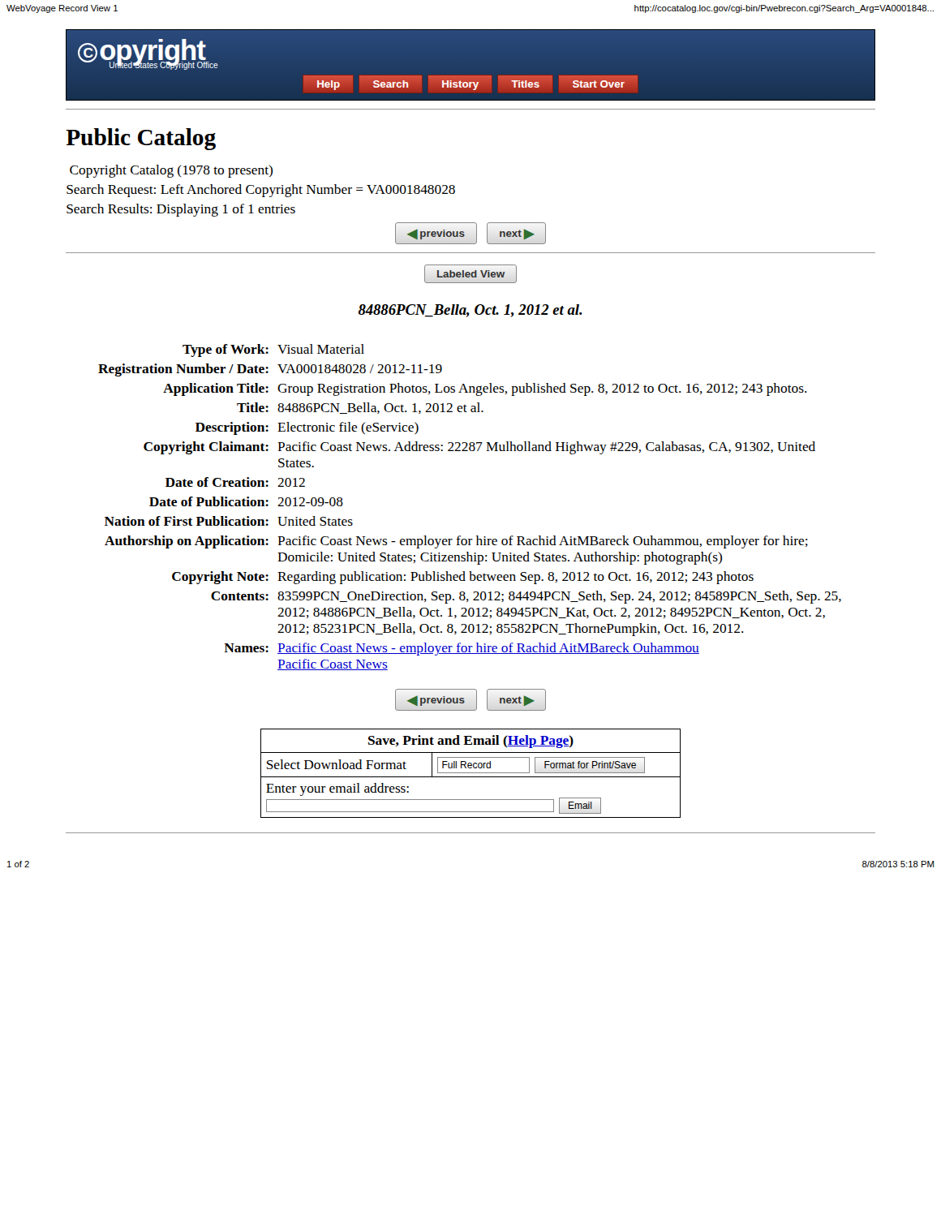WebVoyage Record View 1 http://cocatalog.loc.gov/cgi-bin/Pwebrecon.cgi?Search_Arg=VA0001848...
Copyright
United States Copyright Office
Help Search History Titles Start Over
Public Catalog
Copyright Catalog (1978 to present)
Search Request: Left Anchored Copyright Number = VA0001848028
Search Results: Displaying 1 of 1 entries
◀ previous next ▶
Labeled View
84886PCN_Bella, Oct. 1, 2012 et al.
| Type of Work: | Visual Material |
| Registration Number / Date: | VA0001848028 / 2012-11-19 |
| Application Title: | Group Registration Photos, Los Angeles, published Sep. 8, 2012 to Oct. 16, 2012; 243 photos. |
| Title: | 84886PCN_Bella, Oct. 1, 2012 et al. |
| Description: | Electronic file (eService) |
| Copyright Claimant: | Pacific Coast News. Address: 22287 Mulholland Highway #229, Calabasas, CA, 91302, United States. |
| Date of Creation: | 2012 |
| Date of Publication: | 2012-09-08 |
| Nation of First Publication: | United States |
| Authorship on Application: | Pacific Coast News - employer for hire of Rachid AitMBareck Ouhammou, employer for hire; Domicile: United States; Citizenship: United States. Authorship: photograph(s) |
| Copyright Note: | Regarding publication: Published between Sep. 8, 2012 to Oct. 16, 2012; 243 photos |
| Contents: | 83599PCN_OneDirection, Sep. 8, 2012; 84494PCN_Seth, Sep. 24, 2012; 84589PCN_Seth, Sep. 25, 2012; 84886PCN_Bella, Oct. 1, 2012; 84945PCN_Kat, Oct. 2, 2012; 84952PCN_Kenton, Oct. 2, 2012; 85231PCN_Bella, Oct. 8, 2012; 85582PCN_ThornePumpkin, Oct. 16, 2012. |
| Names: | Pacific Coast News - employer for hire of Rachid AitMBareck Ouhammou Pacific Coast News |
◀ previous next ▶
| Save, Print and Email ( Help Page ) |
| --- |
| Select Download Format | Full Record Format for Print/Save |
| Enter your email address: Email |
1 of 2 8/8/2013 5:18 PM